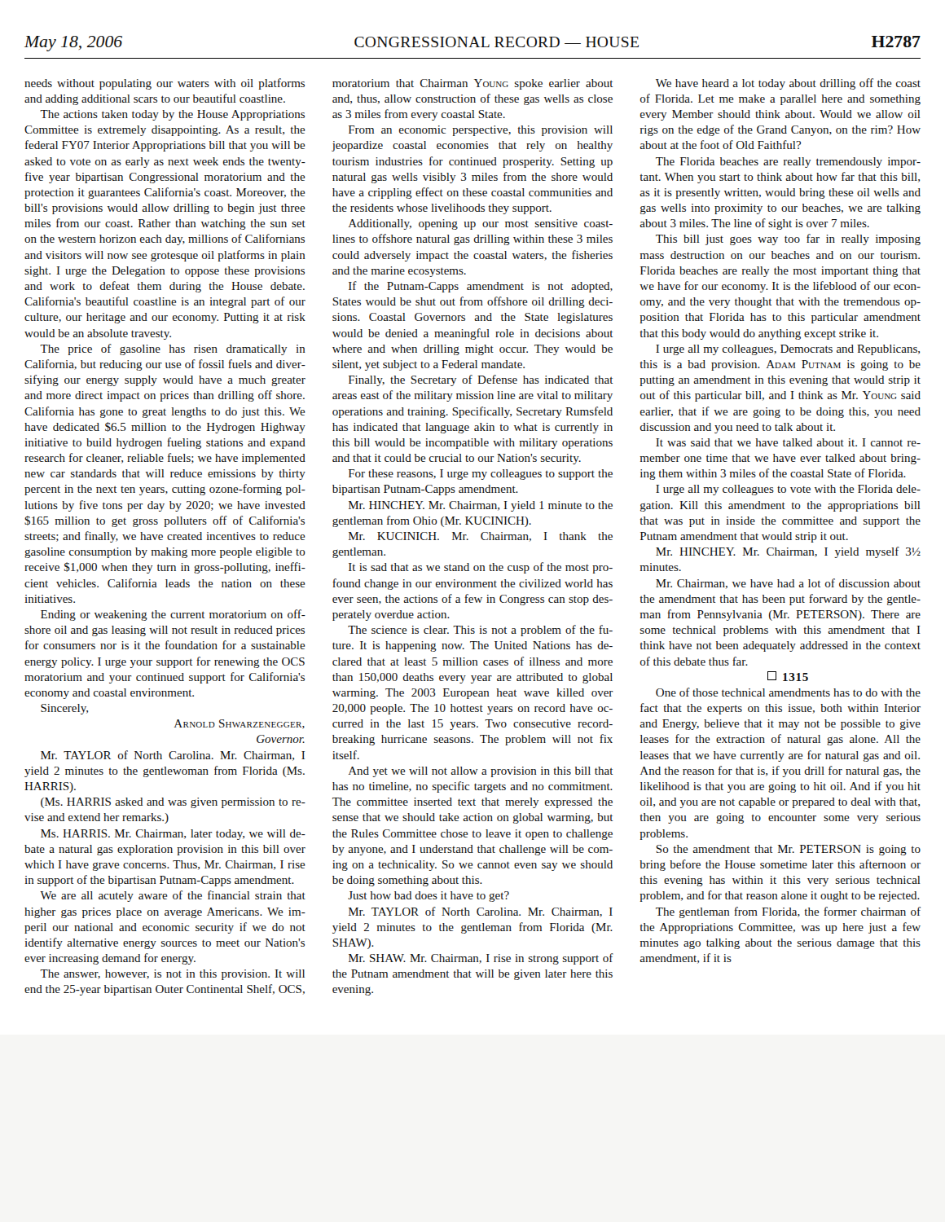May 18, 2006
CONGRESSIONAL RECORD — HOUSE
H2787
needs without populating our waters with oil platforms and adding additional scars to our beautiful coastline.
The actions taken today by the House Appropriations Committee is extremely disappointing. As a result, the federal FY07 Interior Appropriations bill that you will be asked to vote on as early as next week ends the twenty-five year bipartisan Congressional moratorium and the protection it guarantees California's coast. Moreover, the bill's provisions would allow drilling to begin just three miles from our coast. Rather than watching the sun set on the western horizon each day, millions of Californians and visitors will now see grotesque oil platforms in plain sight. I urge the Delegation to oppose these provisions and work to defeat them during the House debate. California's beautiful coastline is an integral part of our culture, our heritage and our economy. Putting it at risk would be an absolute travesty.
The price of gasoline has risen dramatically in California, but reducing our use of fossil fuels and diversifying our energy supply would have a much greater and more direct impact on prices than drilling off shore. California has gone to great lengths to do just this. We have dedicated $6.5 million to the Hydrogen Highway initiative to build hydrogen fueling stations and expand research for cleaner, reliable fuels; we have implemented new car standards that will reduce emissions by thirty percent in the next ten years, cutting ozone-forming pollutions by five tons per day by 2020; we have invested $165 million to get gross polluters off of California's streets; and finally, we have created incentives to reduce gasoline consumption by making more people eligible to receive $1,000 when they turn in gross-polluting, inefficient vehicles. California leads the nation on these initiatives.
Ending or weakening the current moratorium on offshore oil and gas leasing will not result in reduced prices for consumers nor is it the foundation for a sustainable energy policy. I urge your support for renewing the OCS moratorium and your continued support for California's economy and coastal environment.
Sincerely,
Arnold Shwarzenegger,
Governor.
Mr. TAYLOR of North Carolina. Mr. Chairman, I yield 2 minutes to the gentlewoman from Florida (Ms. HARRIS).
(Ms. HARRIS asked and was given permission to revise and extend her remarks.)
Ms. HARRIS. Mr. Chairman, later today, we will debate a natural gas exploration provision in this bill over which I have grave concerns. Thus, Mr. Chairman, I rise in support of the bipartisan Putnam-Capps amendment.
We are all acutely aware of the financial strain that higher gas prices place on average Americans. We imperil our national and economic security if we do not identify alternative energy sources to meet our Nation's ever increasing demand for energy.
The answer, however, is not in this provision. It will end the 25-year bipartisan Outer Continental Shelf, OCS, moratorium that Chairman Young spoke earlier about and, thus, allow construction of these gas wells as close as 3 miles from every coastal State.
From an economic perspective, this provision will jeopardize coastal economies that rely on healthy tourism industries for continued prosperity. Setting up natural gas wells visibly 3 miles from the shore would have a crippling effect on these coastal communities and the residents whose livelihoods they support.
Additionally, opening up our most sensitive coastlines to offshore natural gas drilling within these 3 miles could adversely impact the coastal waters, the fisheries and the marine ecosystems.
If the Putnam-Capps amendment is not adopted, States would be shut out from offshore oil drilling decisions. Coastal Governors and the State legislatures would be denied a meaningful role in decisions about where and when drilling might occur. They would be silent, yet subject to a Federal mandate.
Finally, the Secretary of Defense has indicated that areas east of the military mission line are vital to military operations and training. Specifically, Secretary Rumsfeld has indicated that language akin to what is currently in this bill would be incompatible with military operations and that it could be crucial to our Nation's security.
For these reasons, I urge my colleagues to support the bipartisan Putnam-Capps amendment.
Mr. HINCHEY. Mr. Chairman, I yield 1 minute to the gentleman from Ohio (Mr. KUCINICH).
Mr. KUCINICH. Mr. Chairman, I thank the gentleman.
It is sad that as we stand on the cusp of the most profound change in our environment the civilized world has ever seen, the actions of a few in Congress can stop desperately overdue action.
The science is clear. This is not a problem of the future. It is happening now. The United Nations has declared that at least 5 million cases of illness and more than 150,000 deaths every year are attributed to global warming. The 2003 European heat wave killed over 20,000 people. The 10 hottest years on record have occurred in the last 15 years. Two consecutive record-breaking hurricane seasons. The problem will not fix itself.
And yet we will not allow a provision in this bill that has no timeline, no specific targets and no commitment. The committee inserted text that merely expressed the sense that we should take action on global warming, but the Rules Committee chose to leave it open to challenge by anyone, and I understand that challenge will be coming on a technicality. So we cannot even say we should be doing something about this.
Just how bad does it have to get?
Mr. TAYLOR of North Carolina. Mr. Chairman, I yield 2 minutes to the gentleman from Florida (Mr. SHAW).
Mr. SHAW. Mr. Chairman, I rise in strong support of the Putnam amendment that will be given later here this evening.
We have heard a lot today about drilling off the coast of Florida. Let me make a parallel here and something every Member should think about. Would we allow oil rigs on the edge of the Grand Canyon, on the rim? How about at the foot of Old Faithful?
The Florida beaches are really tremendously important. When you start to think about how far that this bill, as it is presently written, would bring these oil wells and gas wells into proximity to our beaches, we are talking about 3 miles. The line of sight is over 7 miles.
This bill just goes way too far in really imposing mass destruction on our beaches and on our tourism. Florida beaches are really the most important thing that we have for our economy. It is the lifeblood of our economy, and the very thought that with the tremendous opposition that Florida has to this particular amendment that this body would do anything except strike it.
I urge all my colleagues, Democrats and Republicans, this is a bad provision. Adam Putnam is going to be putting an amendment in this evening that would strip it out of this particular bill, and I think as Mr. Young said earlier, that if we are going to be doing this, you need discussion and you need to talk about it.
It was said that we have talked about it. I cannot remember one time that we have ever talked about bringing them within 3 miles of the coastal State of Florida.
I urge all my colleagues to vote with the Florida delegation. Kill this amendment to the appropriations bill that was put in inside the committee and support the Putnam amendment that would strip it out.
Mr. HINCHEY. Mr. Chairman, I yield myself 3½ minutes.
Mr. Chairman, we have had a lot of discussion about the amendment that has been put forward by the gentleman from Pennsylvania (Mr. PETERSON). There are some technical problems with this amendment that I think have not been adequately addressed in the context of this debate thus far.
1315
One of those technical amendments has to do with the fact that the experts on this issue, both within Interior and Energy, believe that it may not be possible to give leases for the extraction of natural gas alone. All the leases that we have currently are for natural gas and oil. And the reason for that is, if you drill for natural gas, the likelihood is that you are going to hit oil. And if you hit oil, and you are not capable or prepared to deal with that, then you are going to encounter some very serious problems.
So the amendment that Mr. PETERSON is going to bring before the House sometime later this afternoon or this evening has within it this very serious technical problem, and for that reason alone it ought to be rejected.
The gentleman from Florida, the former chairman of the Appropriations Committee, was up here just a few minutes ago talking about the serious damage that this amendment, if it is